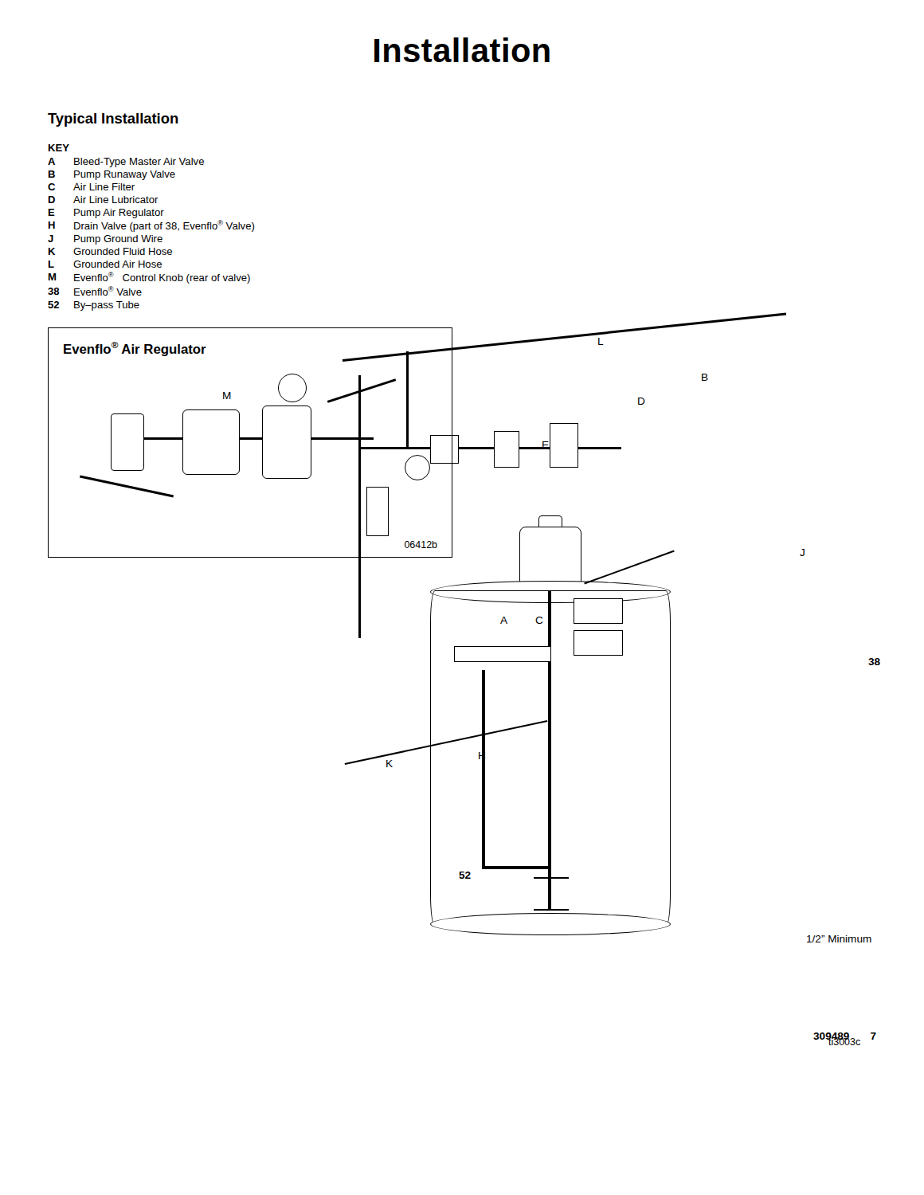Installation
Typical Installation
KEY
| A | Bleed-Type Master Air Valve |
| B | Pump Runaway Valve |
| C | Air Line Filter |
| D | Air Line Lubricator |
| E | Pump Air Regulator |
| H | Drain Valve (part of 38, Evenflo ® Valve) |
| J | Pump Ground Wire |
| K | Grounded Fluid Hose |
| L | Grounded Air Hose |
| M | Evenflo ® Control Knob (rear of valve) |
| 38 | Evenflo ® Valve |
| 52 | By–pass Tube |
L B D E A C J 38 H K 52 1/2” Minimum ti3003c
Evenflo® Air Regulator
M
06412b
3094897